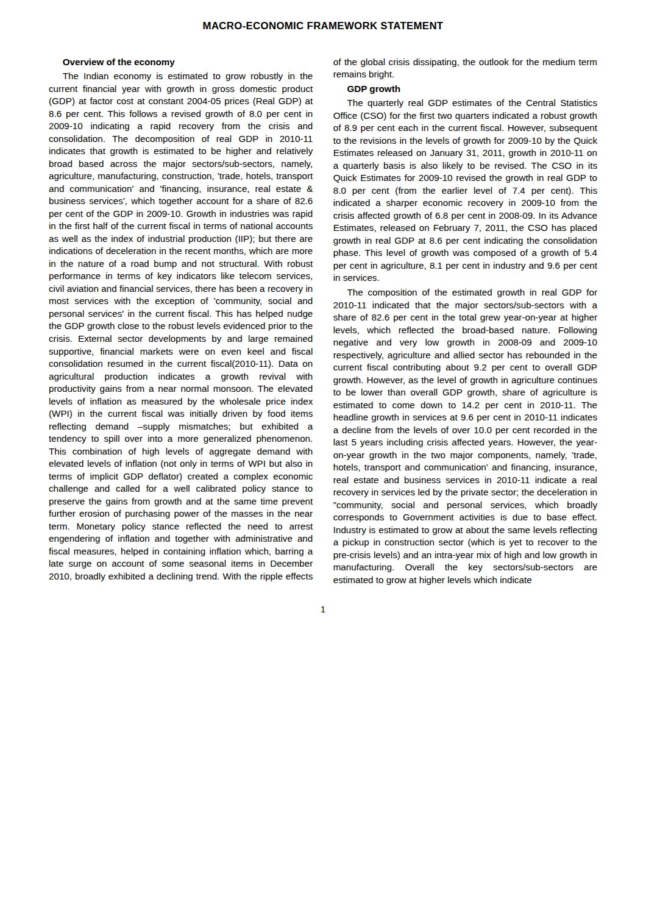MACRO-ECONOMIC FRAMEWORK STATEMENT
Overview of the economy
The Indian economy is estimated to grow robustly in the current financial year with growth in gross domestic product (GDP) at factor cost at constant 2004-05 prices (Real GDP) at 8.6 per cent. This follows a revised growth of 8.0 per cent in 2009-10 indicating a rapid recovery from the crisis and consolidation. The decomposition of real GDP in 2010-11 indicates that growth is estimated to be higher and relatively broad based across the major sectors/sub-sectors, namely, agriculture, manufacturing, construction, 'trade, hotels, transport and communication' and 'financing, insurance, real estate & business services', which together account for a share of 82.6 per cent of the GDP in 2009-10. Growth in industries was rapid in the first half of the current fiscal in terms of national accounts as well as the index of industrial production (IIP); but there are indications of deceleration in the recent months, which are more in the nature of a road bump and not structural. With robust performance in terms of key indicators like telecom services, civil aviation and financial services, there has been a recovery in most services with the exception of 'community, social and personal services' in the current fiscal. This has helped nudge the GDP growth close to the robust levels evidenced prior to the crisis. External sector developments by and large remained supportive, financial markets were on even keel and fiscal consolidation resumed in the current fiscal(2010-11). Data on agricultural production indicates a growth revival with productivity gains from a near normal monsoon. The elevated levels of inflation as measured by the wholesale price index (WPI) in the current fiscal was initially driven by food items reflecting demand –supply mismatches; but exhibited a tendency to spill over into a more generalized phenomenon. This combination of high levels of aggregate demand with elevated levels of inflation (not only in terms of WPI but also in terms of implicit GDP deflator) created a complex economic challenge and called for a well calibrated policy stance to preserve the gains from growth and at the same time prevent further erosion of purchasing power of the masses in the near term. Monetary policy stance reflected the need to arrest engendering of inflation and together with administrative and fiscal measures, helped in containing inflation which, barring a late surge on account of some seasonal items in December 2010, broadly exhibited a declining trend. With the ripple effects of the global crisis dissipating, the outlook for the medium term remains bright.
GDP growth
The quarterly real GDP estimates of the Central Statistics Office (CSO) for the first two quarters indicated a robust growth of 8.9 per cent each in the current fiscal. However, subsequent to the revisions in the levels of growth for 2009-10 by the Quick Estimates released on January 31, 2011, growth in 2010-11 on a quarterly basis is also likely to be revised. The CSO in its Quick Estimates for 2009-10 revised the growth in real GDP to 8.0 per cent (from the earlier level of 7.4 per cent). This indicated a sharper economic recovery in 2009-10 from the crisis affected growth of 6.8 per cent in 2008-09. In its Advance Estimates, released on February 7, 2011, the CSO has placed growth in real GDP at 8.6 per cent indicating the consolidation phase. This level of growth was composed of a growth of 5.4 per cent in agriculture, 8.1 per cent in industry and 9.6 per cent in services.
The composition of the estimated growth in real GDP for 2010-11 indicated that the major sectors/sub-sectors with a share of 82.6 per cent in the total grew year-on-year at higher levels, which reflected the broad-based nature. Following negative and very low growth in 2008-09 and 2009-10 respectively, agriculture and allied sector has rebounded in the current fiscal contributing about 9.2 per cent to overall GDP growth. However, as the level of growth in agriculture continues to be lower than overall GDP growth, share of agriculture is estimated to come down to 14.2 per cent in 2010-11. The headline growth in services at 9.6 per cent in 2010-11 indicates a decline from the levels of over 10.0 per cent recorded in the last 5 years including crisis affected years. However, the year-on-year growth in the two major components, namely, 'trade, hotels, transport and communication' and financing, insurance, real estate and business services in 2010-11 indicate a real recovery in services led by the private sector; the deceleration in "community, social and personal services, which broadly corresponds to Government activities is due to base effect. Industry is estimated to grow at about the same levels reflecting a pickup in construction sector (which is yet to recover to the pre-crisis levels) and an intra-year mix of high and low growth in manufacturing. Overall the key sectors/sub-sectors are estimated to grow at higher levels which indicate
1